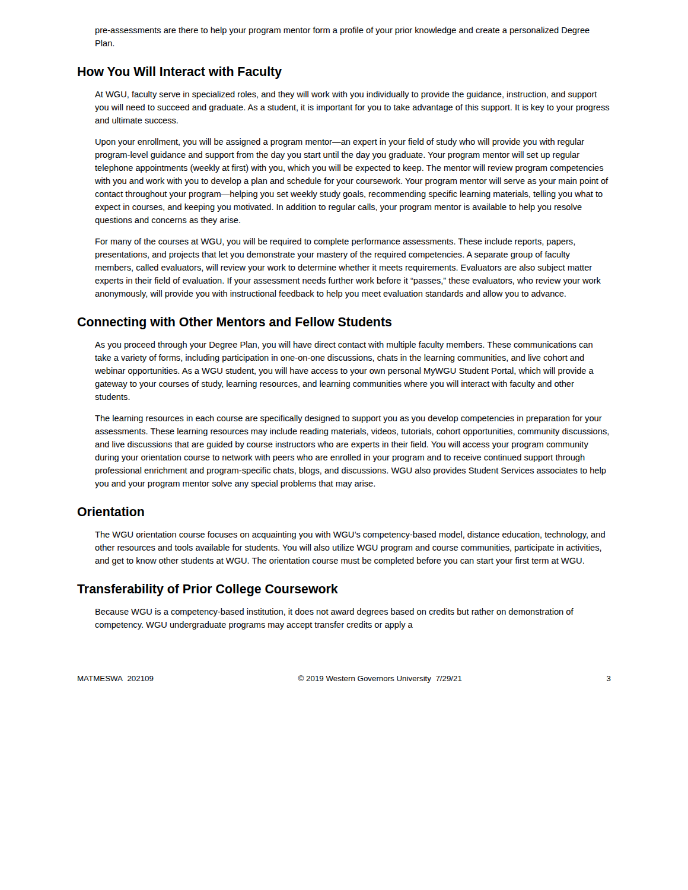pre-assessments are there to help your program mentor form a profile of your prior knowledge and create a personalized Degree Plan.
How You Will Interact with Faculty
At WGU, faculty serve in specialized roles, and they will work with you individually to provide the guidance, instruction, and support you will need to succeed and graduate. As a student, it is important for you to take advantage of this support. It is key to your progress and ultimate success.
Upon your enrollment, you will be assigned a program mentor—an expert in your field of study who will provide you with regular program-level guidance and support from the day you start until the day you graduate. Your program mentor will set up regular telephone appointments (weekly at first) with you, which you will be expected to keep. The mentor will review program competencies with you and work with you to develop a plan and schedule for your coursework. Your program mentor will serve as your main point of contact throughout your program—helping you set weekly study goals, recommending specific learning materials, telling you what to expect in courses, and keeping you motivated. In addition to regular calls, your program mentor is available to help you resolve questions and concerns as they arise.
For many of the courses at WGU, you will be required to complete performance assessments. These include reports, papers, presentations, and projects that let you demonstrate your mastery of the required competencies. A separate group of faculty members, called evaluators, will review your work to determine whether it meets requirements. Evaluators are also subject matter experts in their field of evaluation. If your assessment needs further work before it “passes,” these evaluators, who review your work anonymously, will provide you with instructional feedback to help you meet evaluation standards and allow you to advance.
Connecting with Other Mentors and Fellow Students
As you proceed through your Degree Plan, you will have direct contact with multiple faculty members. These communications can take a variety of forms, including participation in one-on-one discussions, chats in the learning communities, and live cohort and webinar opportunities. As a WGU student, you will have access to your own personal MyWGU Student Portal, which will provide a gateway to your courses of study, learning resources, and learning communities where you will interact with faculty and other students.
The learning resources in each course are specifically designed to support you as you develop competencies in preparation for your assessments. These learning resources may include reading materials, videos, tutorials, cohort opportunities, community discussions, and live discussions that are guided by course instructors who are experts in their field. You will access your program community during your orientation course to network with peers who are enrolled in your program and to receive continued support through professional enrichment and program-specific chats, blogs, and discussions. WGU also provides Student Services associates to help you and your program mentor solve any special problems that may arise.
Orientation
The WGU orientation course focuses on acquainting you with WGU’s competency-based model, distance education, technology, and other resources and tools available for students. You will also utilize WGU program and course communities, participate in activities, and get to know other students at WGU. The orientation course must be completed before you can start your first term at WGU.
Transferability of Prior College Coursework
Because WGU is a competency-based institution, it does not award degrees based on credits but rather on demonstration of competency. WGU undergraduate programs may accept transfer credits or apply a
MATMESWA 202109
© 2019 Western Governors University 7/29/21
3